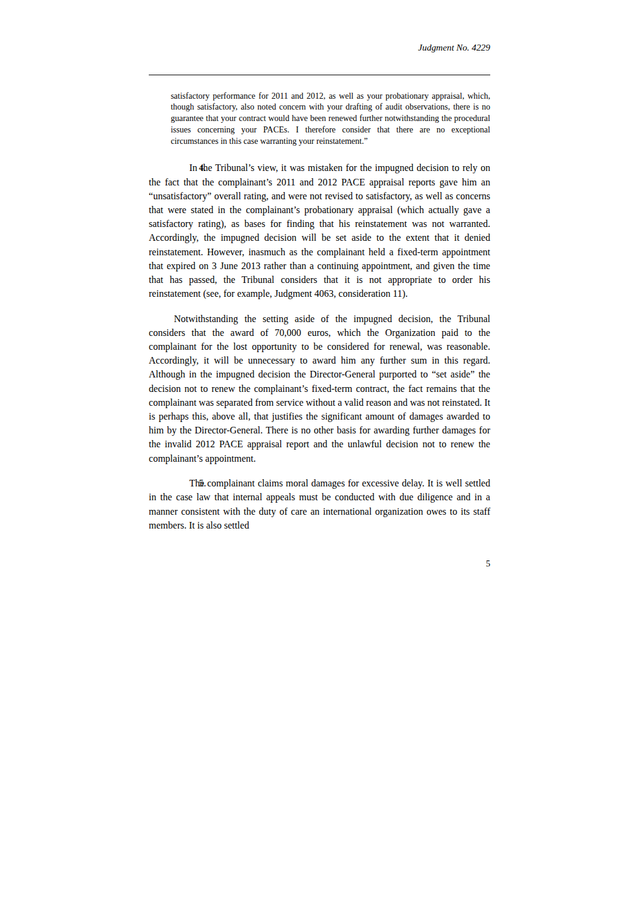Judgment No. 4229
satisfactory performance for 2011 and 2012, as well as your probationary appraisal, which, though satisfactory, also noted concern with your drafting of audit observations, there is no guarantee that your contract would have been renewed further notwithstanding the procedural issues concerning your PACEs. I therefore consider that there are no exceptional circumstances in this case warranting your reinstatement.”
4. In the Tribunal’s view, it was mistaken for the impugned decision to rely on the fact that the complainant’s 2011 and 2012 PACE appraisal reports gave him an “unsatisfactory” overall rating, and were not revised to satisfactory, as well as concerns that were stated in the complainant’s probationary appraisal (which actually gave a satisfactory rating), as bases for finding that his reinstatement was not warranted. Accordingly, the impugned decision will be set aside to the extent that it denied reinstatement. However, inasmuch as the complainant held a fixed-term appointment that expired on 3 June 2013 rather than a continuing appointment, and given the time that has passed, the Tribunal considers that it is not appropriate to order his reinstatement (see, for example, Judgment 4063, consideration 11).
Notwithstanding the setting aside of the impugned decision, the Tribunal considers that the award of 70,000 euros, which the Organization paid to the complainant for the lost opportunity to be considered for renewal, was reasonable. Accordingly, it will be unnecessary to award him any further sum in this regard. Although in the impugned decision the Director-General purported to “set aside” the decision not to renew the complainant’s fixed-term contract, the fact remains that the complainant was separated from service without a valid reason and was not reinstated. It is perhaps this, above all, that justifies the significant amount of damages awarded to him by the Director-General. There is no other basis for awarding further damages for the invalid 2012 PACE appraisal report and the unlawful decision not to renew the complainant’s appointment.
5. The complainant claims moral damages for excessive delay. It is well settled in the case law that internal appeals must be conducted with due diligence and in a manner consistent with the duty of care an international organization owes to its staff members. It is also settled
5